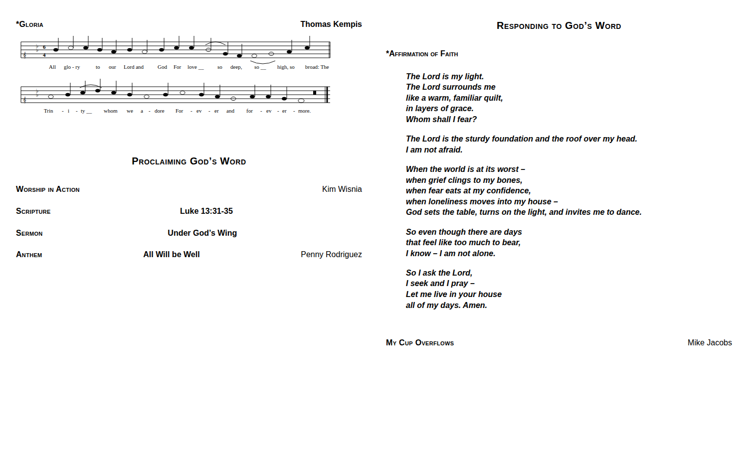*Gloria Thomas Kempis
𝄞 ♭ ♭ 6 4 All glo - ry to our Lord and God For love __ so deep, so __ high, so broad: The 𝄞 ♭ ♭ Trin - i - ty __ whom we a - dore For - ev - er and for - ev - er - more.
Proclaiming God’s Word
Worship in Action Kim Wisnia
Scripture Luke 13:31-35
Sermon Under God’s Wing
Anthem All Will be Well Penny Rodriguez
Responding to God’s Word
*Affirmation of Faith
The Lord is my light.
The Lord surrounds me
like a warm, familiar quilt,
in layers of grace.
Whom shall I fear?
The Lord is the sturdy foundation and the roof over my head.
I am not afraid.
When the world is at its worst –
when grief clings to my bones,
when fear eats at my confidence,
when loneliness moves into my house –
God sets the table, turns on the light, and invites me to dance.
So even though there are days
that feel like too much to bear,
I know – I am not alone.
So I ask the Lord,
I seek and I pray –
Let me live in your house
all of my days. Amen.
My Cup Overflows Mike Jacobs